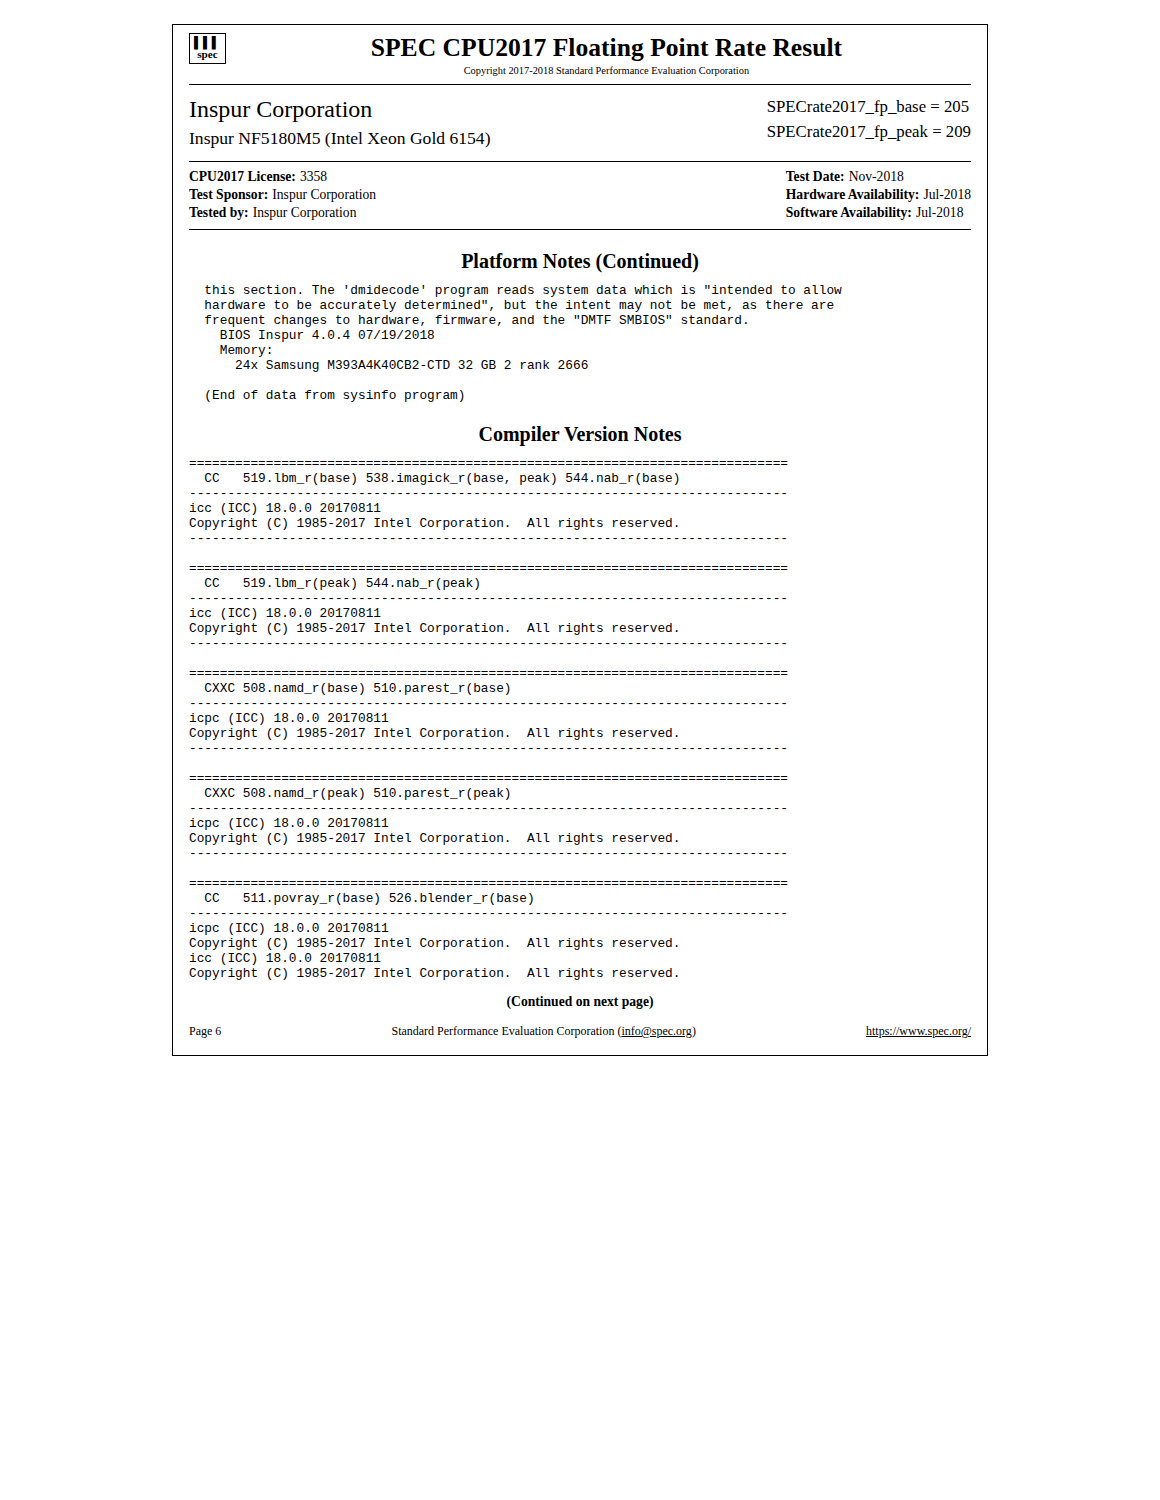▌▌▌
spec
SPEC CPU2017 Floating Point Rate Result
Copyright 2017-2018 Standard Performance Evaluation Corporation
Inspur Corporation
Inspur NF5180M5 (Intel Xeon Gold 6154)
SPECrate2017_fp_base = 205
SPECrate2017_fp_peak = 209
CPU2017 License:
3358
Test Sponsor:
Inspur Corporation
Tested by:
Inspur Corporation
Test Date:
Nov-2018
Hardware Availability:
Jul-2018
Software Availability:
Jul-2018
Platform Notes (Continued)
  this section. The 'dmidecode' program reads system data which is "intended to allow
  hardware to be accurately determined", but the intent may not be met, as there are
  frequent changes to hardware, firmware, and the "DMTF SMBIOS" standard.
    BIOS Inspur 4.0.4 07/19/2018
    Memory:
      24x Samsung M393A4K40CB2-CTD 32 GB 2 rank 2666

  (End of data from sysinfo program)
Compiler Version Notes
==============================================================================
  CC   519.lbm_r(base) 538.imagick_r(base, peak) 544.nab_r(base)
------------------------------------------------------------------------------
icc (ICC) 18.0.0 20170811
Copyright (C) 1985-2017 Intel Corporation.  All rights reserved.
------------------------------------------------------------------------------

==============================================================================
  CC   519.lbm_r(peak) 544.nab_r(peak)
------------------------------------------------------------------------------
icc (ICC) 18.0.0 20170811
Copyright (C) 1985-2017 Intel Corporation.  All rights reserved.
------------------------------------------------------------------------------

==============================================================================
  CXXC 508.namd_r(base) 510.parest_r(base)
------------------------------------------------------------------------------
icpc (ICC) 18.0.0 20170811
Copyright (C) 1985-2017 Intel Corporation.  All rights reserved.
------------------------------------------------------------------------------

==============================================================================
  CXXC 508.namd_r(peak) 510.parest_r(peak)
------------------------------------------------------------------------------
icpc (ICC) 18.0.0 20170811
Copyright (C) 1985-2017 Intel Corporation.  All rights reserved.
------------------------------------------------------------------------------

==============================================================================
  CC   511.povray_r(base) 526.blender_r(base)
------------------------------------------------------------------------------
icpc (ICC) 18.0.0 20170811
Copyright (C) 1985-2017 Intel Corporation.  All rights reserved.
icc (ICC) 18.0.0 20170811
Copyright (C) 1985-2017 Intel Corporation.  All rights reserved.
(Continued on next page)
Page 6
Standard Performance Evaluation Corporation (info@spec.org)
https://www.spec.org/